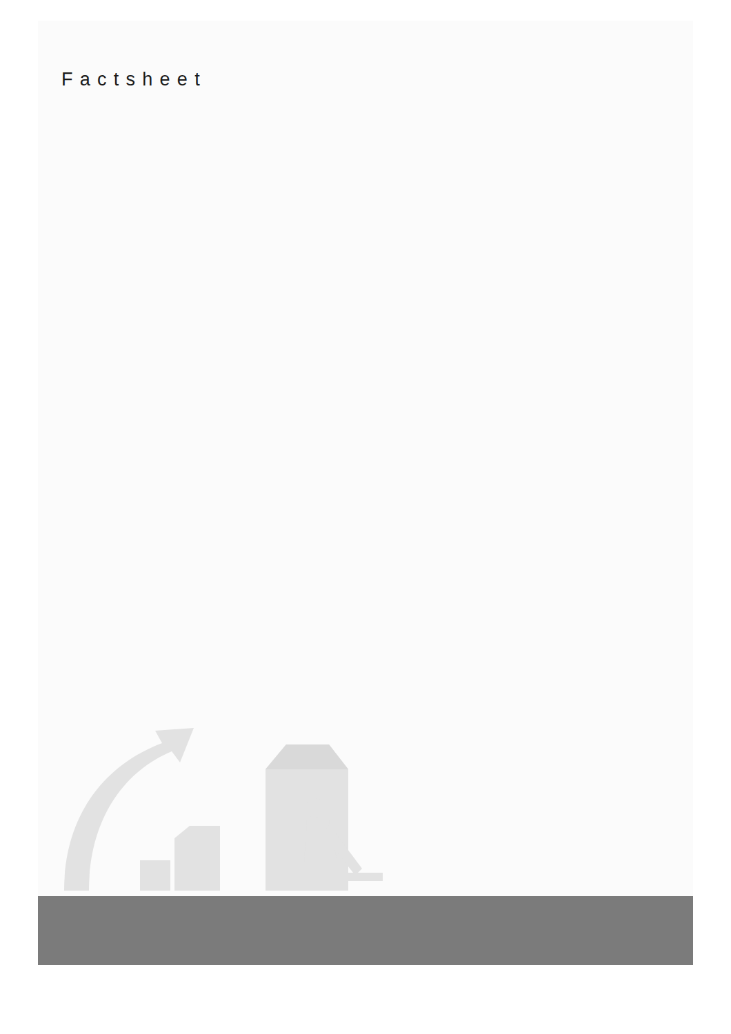Factsheet